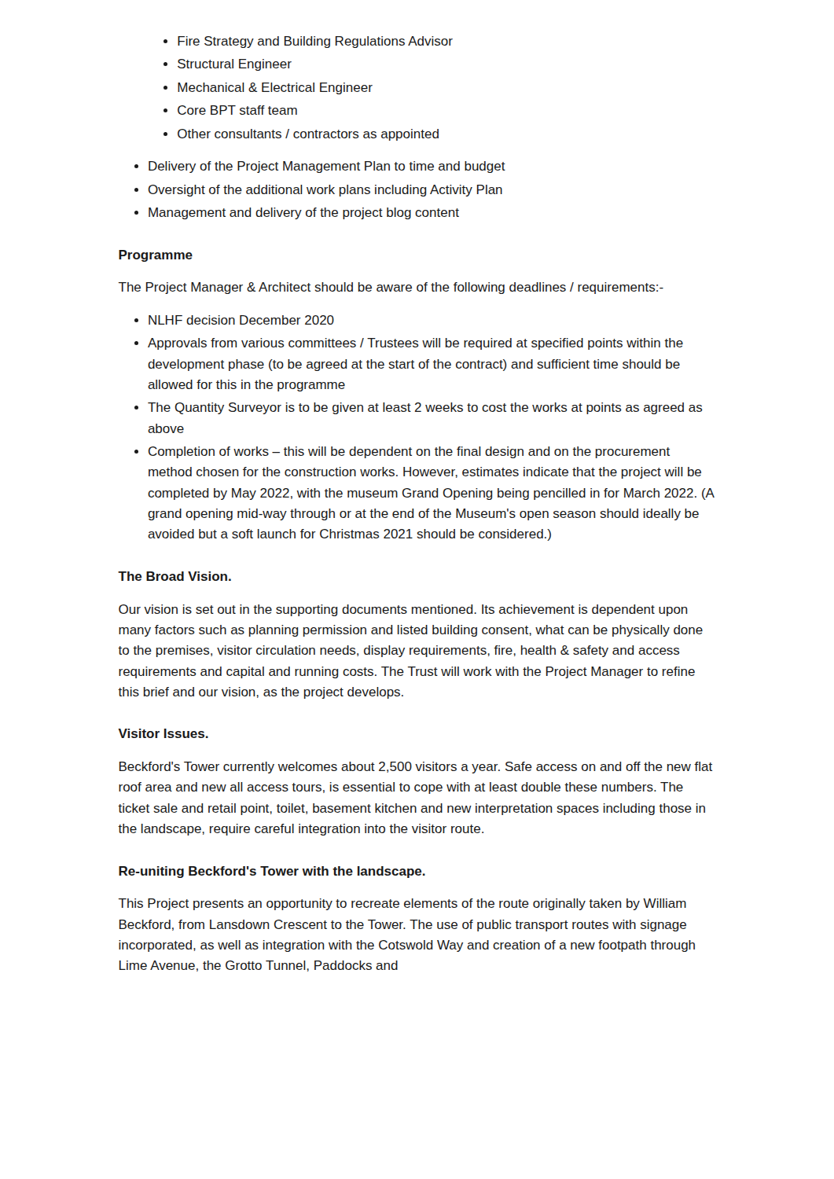Fire Strategy and Building Regulations Advisor
Structural Engineer
Mechanical & Electrical Engineer
Core BPT staff team
Other consultants / contractors as appointed
Delivery of the Project Management Plan to time and budget
Oversight of the additional work plans including Activity Plan
Management and delivery of the project blog content
Programme
The Project Manager & Architect should be aware of the following deadlines / requirements:-
NLHF decision December 2020
Approvals from various committees / Trustees will be required at specified points within the development phase (to be agreed at the start of the contract) and sufficient time should be allowed for this in the programme
The Quantity Surveyor is to be given at least 2 weeks to cost the works at points as agreed as above
Completion of works – this will be dependent on the final design and on the procurement method chosen for the construction works. However, estimates indicate that the project will be completed by May 2022, with the museum Grand Opening being pencilled in for March 2022. (A grand opening mid-way through or at the end of the Museum's open season should ideally be avoided but a soft launch for Christmas 2021 should be considered.)
The Broad Vision.
Our vision is set out in the supporting documents mentioned. Its achievement is dependent upon many factors such as planning permission and listed building consent, what can be physically done to the premises, visitor circulation needs, display requirements, fire, health & safety and access requirements and capital and running costs. The Trust will work with the Project Manager to refine this brief and our vision, as the project develops.
Visitor Issues.
Beckford's Tower currently welcomes about 2,500 visitors a year. Safe access on and off the new flat roof area and new all access tours, is essential to cope with at least double these numbers. The ticket sale and retail point, toilet, basement kitchen and new interpretation spaces including those in the landscape, require careful integration into the visitor route.
Re-uniting Beckford's Tower with the landscape.
This Project presents an opportunity to recreate elements of the route originally taken by William Beckford, from Lansdown Crescent to the Tower. The use of public transport routes with signage incorporated, as well as integration with the Cotswold Way and creation of a new footpath through Lime Avenue, the Grotto Tunnel, Paddocks and